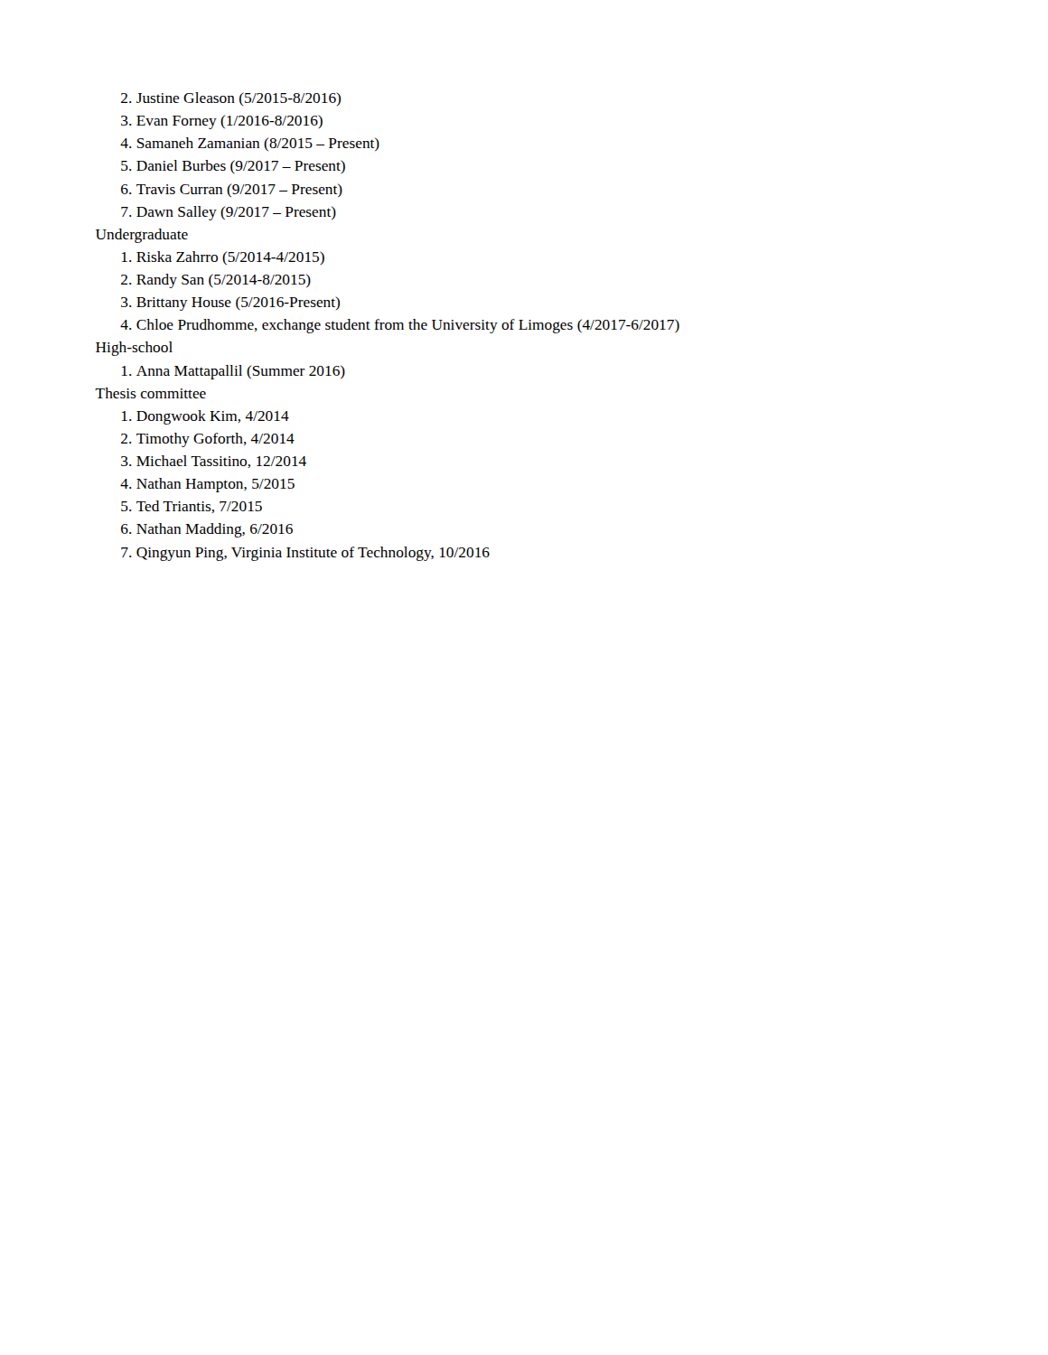Justine Gleason (5/2015-8/2016)
Evan Forney (1/2016-8/2016)
Samaneh Zamanian (8/2015 – Present)
Daniel Burbes (9/2017 – Present)
Travis Curran (9/2017 – Present)
Dawn Salley (9/2017 – Present)
Undergraduate
Riska Zahrro (5/2014-4/2015)
Randy San (5/2014-8/2015)
Brittany House (5/2016-Present)
Chloe Prudhomme, exchange student from the University of Limoges (4/2017-6/2017)
High-school
Anna Mattapallil (Summer 2016)
Thesis committee
Dongwook Kim, 4/2014
Timothy Goforth, 4/2014
Michael Tassitino, 12/2014
Nathan Hampton, 5/2015
Ted Triantis, 7/2015
Nathan Madding, 6/2016
Qingyun Ping, Virginia Institute of Technology, 10/2016